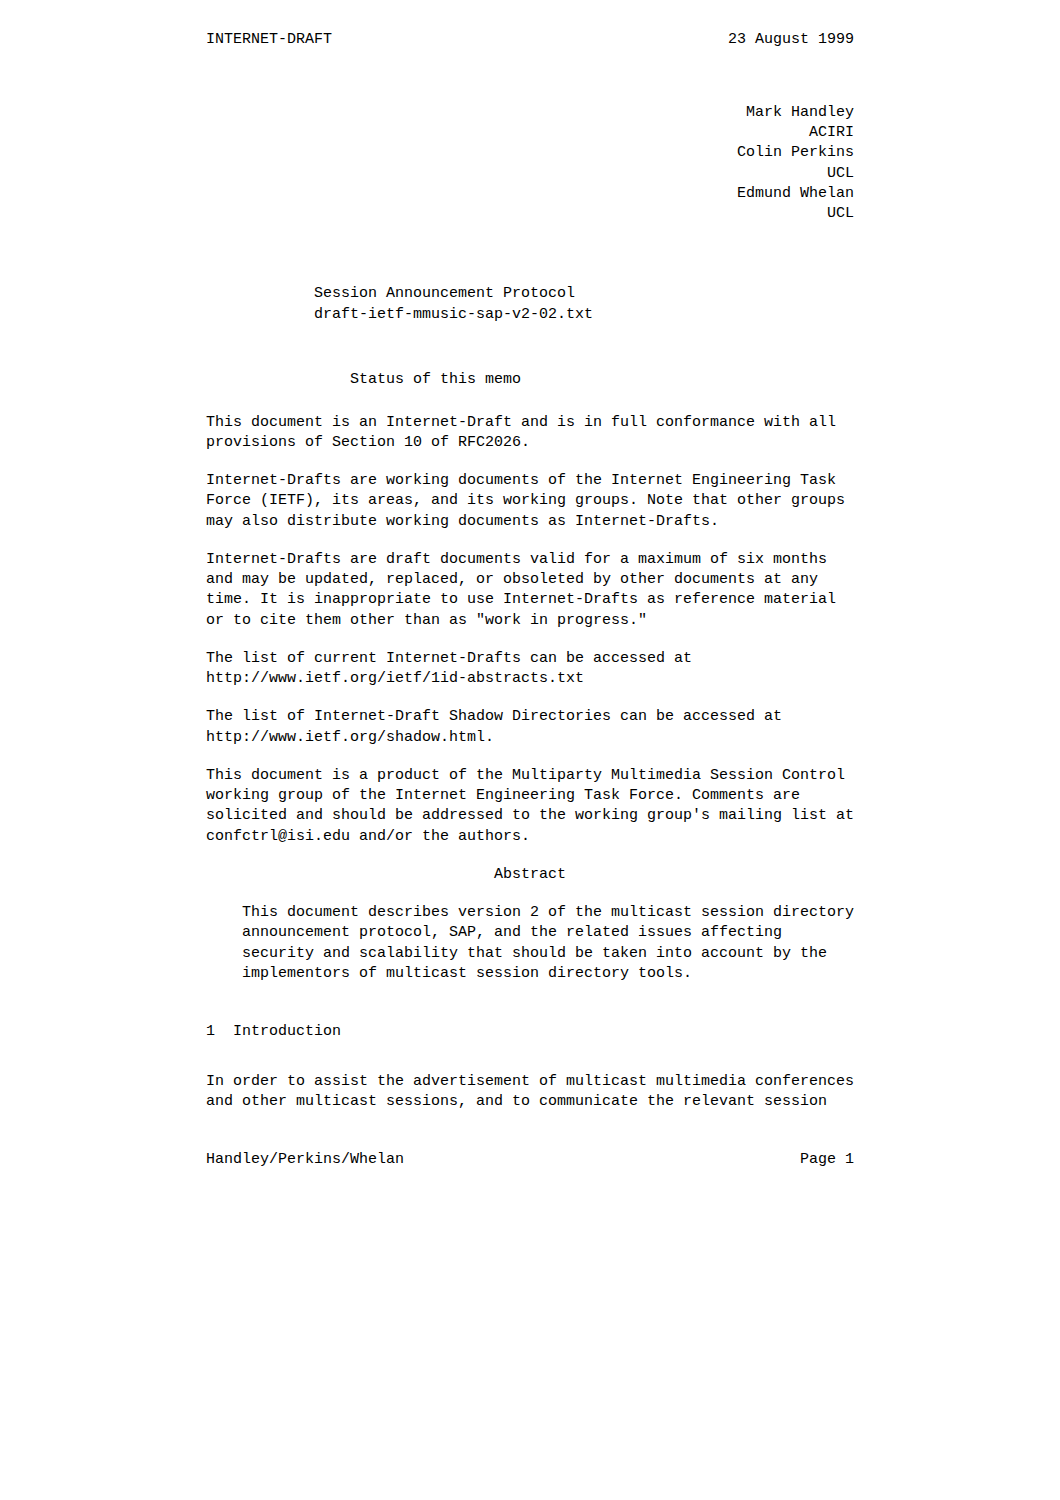INTERNET-DRAFT 23 August 1999
Mark Handley
ACIRI
Colin Perkins
UCL
Edmund Whelan
UCL
Session Announcement Protocol
draft-ietf-mmusic-sap-v2-02.txt
Status of this memo
This document is an Internet-Draft and is in full conformance with all provisions of Section 10 of RFC2026.
Internet-Drafts are working documents of the Internet Engineering Task Force (IETF), its areas, and its working groups. Note that other groups may also distribute working documents as Internet-Drafts.
Internet-Drafts are draft documents valid for a maximum of six months and may be updated, replaced, or obsoleted by other documents at any time. It is inappropriate to use Internet-Drafts as reference material or to cite them other than as "work in progress."
The list of current Internet-Drafts can be accessed at http://www.ietf.org/ietf/1id-abstracts.txt
The list of Internet-Draft Shadow Directories can be accessed at http://www.ietf.org/shadow.html.
This document is a product of the Multiparty Multimedia Session Control working group of the Internet Engineering Task Force. Comments are solicited and should be addressed to the working group's mailing list at confctrl@isi.edu and/or the authors.
Abstract
This document describes version 2 of the multicast session directory announcement protocol, SAP, and the related issues affecting security and scalability that should be taken into account by the implementors of multicast session directory tools.
1 Introduction
In order to assist the advertisement of multicast multimedia conferences and other multicast sessions, and to communicate the relevant session
Handley/Perkins/Whelan Page 1